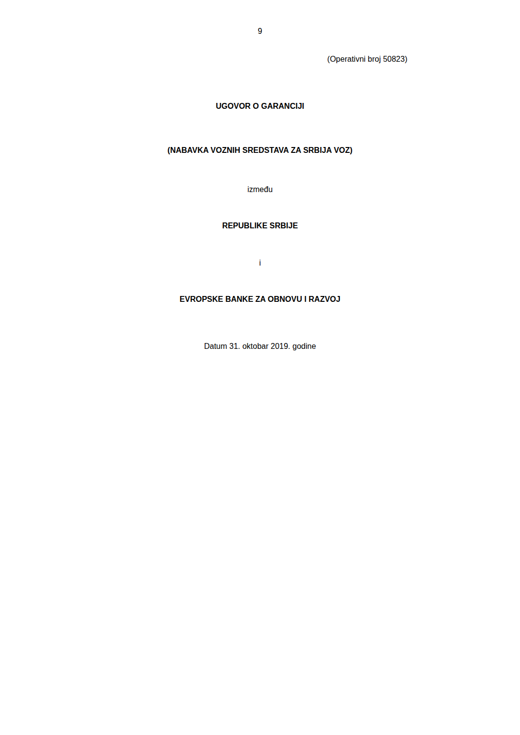9
(Operativni broj 50823)
UGOVOR O GARANCIJI
(NABAVKA VOZNIH SREDSTAVA ZA SRBIJA VOZ)
između
REPUBLIKE SRBIJE
i
EVROPSKE BANKE ZA OBNOVU I RAZVOJ
Datum 31. oktobar 2019. godine